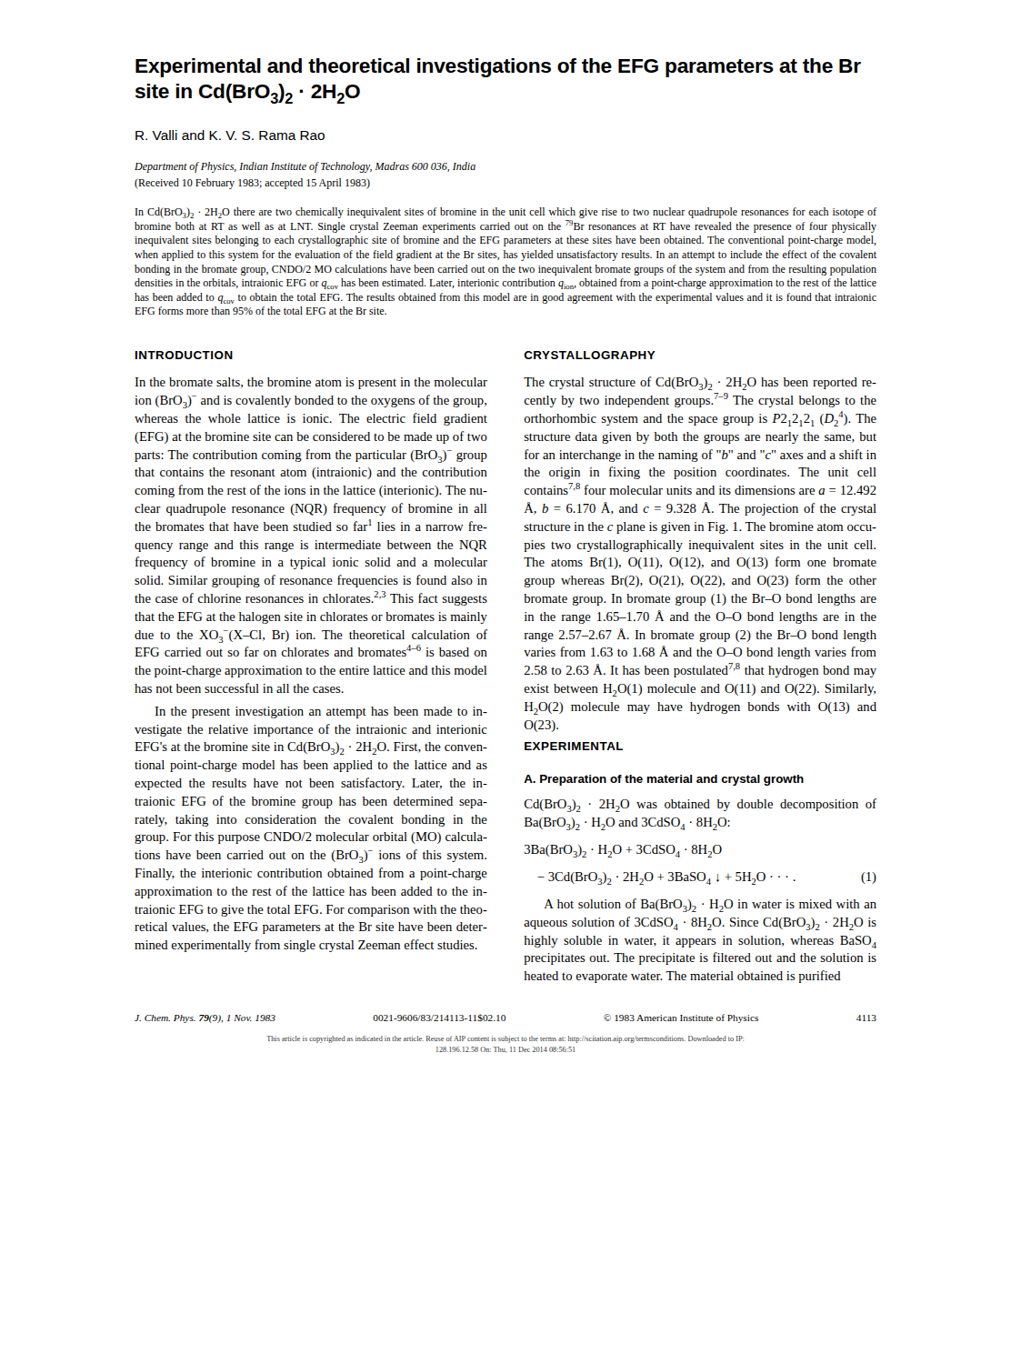Experimental and theoretical investigations of the EFG parameters at the Br site in Cd(BrO3)2 · 2H2O
R. Valli and K. V. S. Rama Rao
Department of Physics, Indian Institute of Technology, Madras 600 036, India
(Received 10 February 1983; accepted 15 April 1983)
In Cd(BrO3)2 · 2H2O there are two chemically inequivalent sites of bromine in the unit cell which give rise to two nuclear quadrupole resonances for each isotope of bromine both at RT as well as at LNT. Single crystal Zeeman experiments carried out on the 79Br resonances at RT have revealed the presence of four physically inequivalent sites belonging to each crystallographic site of bromine and the EFG parameters at these sites have been obtained. The conventional point-charge model, when applied to this system for the evaluation of the field gradient at the Br sites, has yielded unsatisfactory results. In an attempt to include the effect of the covalent bonding in the bromate group, CNDO/2 MO calculations have been carried out on the two inequivalent bromate groups of the system and from the resulting population densities in the orbitals, intraionic EFG or qcov has been estimated. Later, interionic contribution qion, obtained from a point-charge approximation to the rest of the lattice has been added to qcov to obtain the total EFG. The results obtained from this model are in good agreement with the experimental values and it is found that intraionic EFG forms more than 95% of the total EFG at the Br site.
INTRODUCTION
In the bromate salts, the bromine atom is present in the molecular ion (BrO3)− and is covalently bonded to the oxygens of the group, whereas the whole lattice is ionic. The electric field gradient (EFG) at the bromine site can be considered to be made up of two parts: The contribution coming from the particular (BrO3)− group that contains the resonant atom (intraionic) and the contribution coming from the rest of the ions in the lattice (interionic). The nuclear quadrupole resonance (NQR) frequency of bromine in all the bromates that have been studied so far1 lies in a narrow frequency range and this range is intermediate between the NQR frequency of bromine in a typical ionic solid and a molecular solid. Similar grouping of resonance frequencies is found also in the case of chlorine resonances in chlorates.2,3 This fact suggests that the EFG at the halogen site in chlorates or bromates is mainly due to the XO3−(X–Cl, Br) ion. The theoretical calculation of EFG carried out so far on chlorates and bromates4–6 is based on the point-charge approximation to the entire lattice and this model has not been successful in all the cases.
In the present investigation an attempt has been made to investigate the relative importance of the intraionic and interionic EFG's at the bromine site in Cd(BrO3)2 · 2H2O. First, the conventional point-charge model has been applied to the lattice and as expected the results have not been satisfactory. Later, the intraionic EFG of the bromine group has been determined separately, taking into consideration the covalent bonding in the group. For this purpose CNDO/2 molecular orbital (MO) calculations have been carried out on the (BrO3)− ions of this system. Finally, the interionic contribution obtained from a point-charge approximation to the rest of the lattice has been added to the intraionic EFG to give the total EFG. For comparison with the theoretical values, the EFG parameters at the Br site have been determined experimentally from single crystal Zeeman effect studies.
CRYSTALLOGRAPHY
The crystal structure of Cd(BrO3)2 · 2H2O has been reported recently by two independent groups.7–9 The crystal belongs to the orthorhombic system and the space group is P212121 (D24). The structure data given by both the groups are nearly the same, but for an interchange in the naming of "b" and "c" axes and a shift in the origin in fixing the position coordinates. The unit cell contains7,8 four molecular units and its dimensions are a = 12.492 Å, b = 6.170 Å, and c = 9.328 Å. The projection of the crystal structure in the c plane is given in Fig. 1. The bromine atom occupies two crystallographically inequivalent sites in the unit cell. The atoms Br(1), O(11), O(12), and O(13) form one bromate group whereas Br(2), O(21), O(22), and O(23) form the other bromate group. In bromate group (1) the Br–O bond lengths are in the range 1.65–1.70 Å and the O–O bond lengths are in the range 2.57–2.67 Å. In bromate group (2) the Br–O bond length varies from 1.63 to 1.68 Å and the O–O bond length varies from 2.58 to 2.63 Å. It has been postulated7,8 that hydrogen bond may exist between H2O(1) molecule and O(11) and O(22). Similarly, H2O(2) molecule may have hydrogen bonds with O(13) and O(23).
EXPERIMENTAL
A. Preparation of the material and crystal growth
Cd(BrO3)2 · 2H2O was obtained by double decomposition of Ba(BrO3)2 · H2O and 3CdSO4 · 8H2O:
3Ba(BrO3)2 · H2O + 3CdSO4 · 8H2O
− 3Cd(BrO3)2 · 2H2O + 3BaSO4 ↓ + 5H2O · · · .(1)
A hot solution of Ba(BrO3)2 · H2O in water is mixed with an aqueous solution of 3CdSO4 · 8H2O. Since Cd(BrO3)2 · 2H2O is highly soluble in water, it appears in solution, whereas BaSO4 precipitates out. The precipitate is filtered out and the solution is heated to evaporate water. The material obtained is purified
J. Chem. Phys. 79(9), 1 Nov. 1983 0021-9606/83/214113-11$02.10 © 1983 American Institute of Physics 4113
This article is copyrighted as indicated in the article. Reuse of AIP content is subject to the terms at: http://scitation.aip.org/termsconditions. Downloaded to IP:
128.196.12.58 On: Thu, 11 Dec 2014 08:56:51